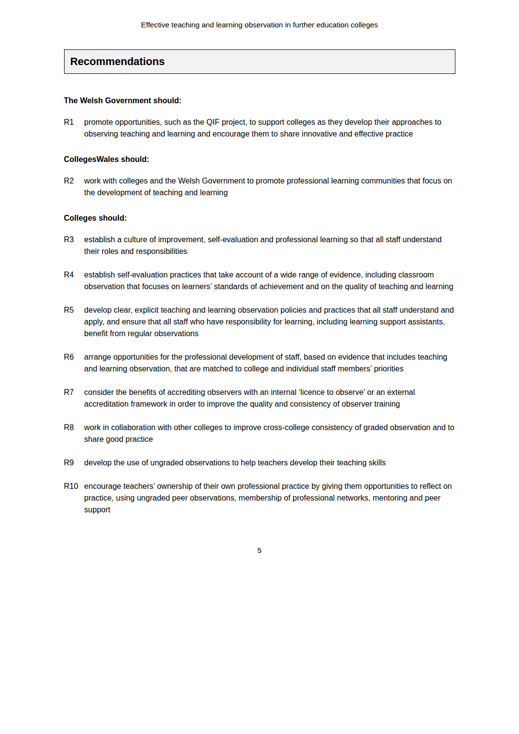Effective teaching and learning observation in further education colleges
Recommendations
The Welsh Government should:
R1 promote opportunities, such as the QIF project, to support colleges as they develop their approaches to observing teaching and learning and encourage them to share innovative and effective practice
CollegesWales should:
R2 work with colleges and the Welsh Government to promote professional learning communities that focus on the development of teaching and learning
Colleges should:
R3 establish a culture of improvement, self-evaluation and professional learning so that all staff understand their roles and responsibilities
R4 establish self-evaluation practices that take account of a wide range of evidence, including classroom observation that focuses on learners’ standards of achievement and on the quality of teaching and learning
R5 develop clear, explicit teaching and learning observation policies and practices that all staff understand and apply, and ensure that all staff who have responsibility for learning, including learning support assistants, benefit from regular observations
R6 arrange opportunities for the professional development of staff, based on evidence that includes teaching and learning observation, that are matched to college and individual staff members’ priorities
R7 consider the benefits of accrediting observers with an internal ‘licence to observe’ or an external accreditation framework in order to improve the quality and consistency of observer training
R8 work in collaboration with other colleges to improve cross-college consistency of graded observation and to share good practice
R9 develop the use of ungraded observations to help teachers develop their teaching skills
R10 encourage teachers’ ownership of their own professional practice by giving them opportunities to reflect on practice, using ungraded peer observations, membership of professional networks, mentoring and peer support
5